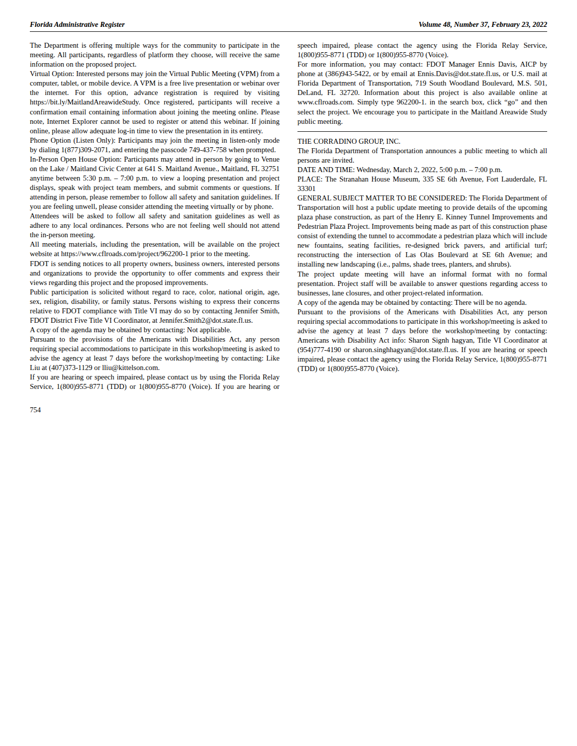Florida Administrative Register Volume 48, Number 37, February 23, 2022
The Department is offering multiple ways for the community to participate in the meeting. All participants, regardless of platform they choose, will receive the same information on the proposed project.
Virtual Option: Interested persons may join the Virtual Public Meeting (VPM) from a computer, tablet, or mobile device. A VPM is a free live presentation or webinar over the internet. For this option, advance registration is required by visiting https://bit.ly/MaitlandAreawideStudy. Once registered, participants will receive a confirmation email containing information about joining the meeting online. Please note, Internet Explorer cannot be used to register or attend this webinar. If joining online, please allow adequate log-in time to view the presentation in its entirety.
Phone Option (Listen Only): Participants may join the meeting in listen-only mode by dialing 1(877)309-2071, and entering the passcode 749-437-758 when prompted.
In-Person Open House Option: Participants may attend in person by going to Venue on the Lake / Maitland Civic Center at 641 S. Maitland Avenue., Maitland, FL 32751 anytime between 5:30 p.m. – 7:00 p.m. to view a looping presentation and project displays, speak with project team members, and submit comments or questions. If attending in person, please remember to follow all safety and sanitation guidelines. If you are feeling unwell, please consider attending the meeting virtually or by phone.
Attendees will be asked to follow all safety and sanitation guidelines as well as adhere to any local ordinances. Persons who are not feeling well should not attend the in-person meeting.
All meeting materials, including the presentation, will be available on the project website at https://www.cflroads.com/project/962200-1 prior to the meeting.
FDOT is sending notices to all property owners, business owners, interested persons and organizations to provide the opportunity to offer comments and express their views regarding this project and the proposed improvements.
Public participation is solicited without regard to race, color, national origin, age, sex, religion, disability, or family status. Persons wishing to express their concerns relative to FDOT compliance with Title VI may do so by contacting Jennifer Smith, FDOT District Five Title VI Coordinator, at Jennifer.Smith2@dot.state.fl.us.
A copy of the agenda may be obtained by contacting: Not applicable.
Pursuant to the provisions of the Americans with Disabilities Act, any person requiring special accommodations to participate in this workshop/meeting is asked to advise the agency at least 7 days before the workshop/meeting by contacting: Like Liu at (407)373-1129 or lliu@kittelson.com.
If you are hearing or speech impaired, please contact us by using the Florida Relay Service, 1(800)955-8771 (TDD) or 1(800)955-8770 (Voice). If you are hearing or speech impaired, please contact the agency using the Florida Relay Service, 1(800)955-8771 (TDD) or 1(800)955-8770 (Voice).
For more information, you may contact: FDOT Manager Ennis Davis, AICP by phone at (386)943-5422, or by email at Ennis.Davis@dot.state.fl.us, or U.S. mail at Florida Department of Transportation, 719 South Woodland Boulevard, M.S. 501, DeLand, FL 32720. Information about this project is also available online at www.cflroads.com. Simply type 962200-1. in the search box, click “go” and then select the project. We encourage you to participate in the Maitland Areawide Study public meeting.
THE CORRADINO GROUP, INC.
The Florida Department of Transportation announces a public meeting to which all persons are invited.
DATE AND TIME: Wednesday, March 2, 2022, 5:00 p.m. – 7:00 p.m.
PLACE: The Stranahan House Museum, 335 SE 6th Avenue, Fort Lauderdale, FL 33301
GENERAL SUBJECT MATTER TO BE CONSIDERED: The Florida Department of Transportation will host a public update meeting to provide details of the upcoming plaza phase construction, as part of the Henry E. Kinney Tunnel Improvements and Pedestrian Plaza Project. Improvements being made as part of this construction phase consist of extending the tunnel to accommodate a pedestrian plaza which will include new fountains, seating facilities, re-designed brick pavers, and artificial turf; reconstructing the intersection of Las Olas Boulevard at SE 6th Avenue; and installing new landscaping (i.e., palms, shade trees, planters, and shrubs).
The project update meeting will have an informal format with no formal presentation. Project staff will be available to answer questions regarding access to businesses, lane closures, and other project-related information.
A copy of the agenda may be obtained by contacting: There will be no agenda.
Pursuant to the provisions of the Americans with Disabilities Act, any person requiring special accommodations to participate in this workshop/meeting is asked to advise the agency at least 7 days before the workshop/meeting by contacting: Americans with Disability Act info: Sharon Signh hagyan, Title VI Coordinator at (954)777-4190 or sharon.singhhagyan@dot.state.fl.us. If you are hearing or speech impaired, please contact the agency using the Florida Relay Service, 1(800)955-8771 (TDD) or 1(800)955-8770 (Voice).
754